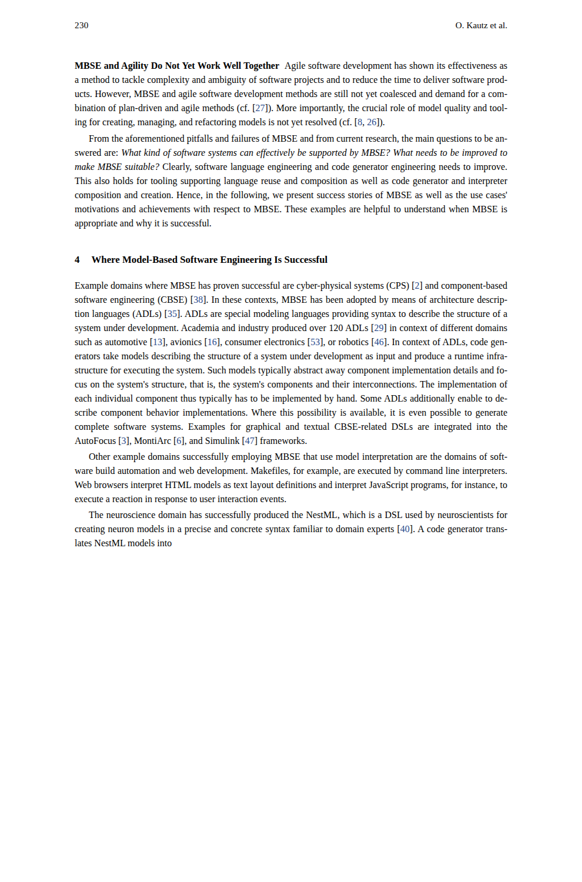230 O. Kautz et al.
MBSE and Agility Do Not Yet Work Well Together Agile software development has shown its effectiveness as a method to tackle complexity and ambiguity of software projects and to reduce the time to deliver software products. However, MBSE and agile software development methods are still not yet coalesced and demand for a combination of plan-driven and agile methods (cf. [27]). More importantly, the crucial role of model quality and tooling for creating, managing, and refactoring models is not yet resolved (cf. [8, 26]).
From the aforementioned pitfalls and failures of MBSE and from current research, the main questions to be answered are: What kind of software systems can effectively be supported by MBSE? What needs to be improved to make MBSE suitable? Clearly, software language engineering and code generator engineering needs to improve. This also holds for tooling supporting language reuse and composition as well as code generator and interpreter composition and creation. Hence, in the following, we present success stories of MBSE as well as the use cases' motivations and achievements with respect to MBSE. These examples are helpful to understand when MBSE is appropriate and why it is successful.
4 Where Model-Based Software Engineering Is Successful
Example domains where MBSE has proven successful are cyber-physical systems (CPS) [2] and component-based software engineering (CBSE) [38]. In these contexts, MBSE has been adopted by means of architecture description languages (ADLs) [35]. ADLs are special modeling languages providing syntax to describe the structure of a system under development. Academia and industry produced over 120 ADLs [29] in context of different domains such as automotive [13], avionics [16], consumer electronics [53], or robotics [46]. In context of ADLs, code generators take models describing the structure of a system under development as input and produce a runtime infrastructure for executing the system. Such models typically abstract away component implementation details and focus on the system's structure, that is, the system's components and their interconnections. The implementation of each individual component thus typically has to be implemented by hand. Some ADLs additionally enable to describe component behavior implementations. Where this possibility is available, it is even possible to generate complete software systems. Examples for graphical and textual CBSE-related DSLs are integrated into the AutoFocus [3], MontiArc [6], and Simulink [47] frameworks.
Other example domains successfully employing MBSE that use model interpretation are the domains of software build automation and web development. Makefiles, for example, are executed by command line interpreters. Web browsers interpret HTML models as text layout definitions and interpret JavaScript programs, for instance, to execute a reaction in response to user interaction events.
The neuroscience domain has successfully produced the NestML, which is a DSL used by neuroscientists for creating neuron models in a precise and concrete syntax familiar to domain experts [40]. A code generator translates NestML models into